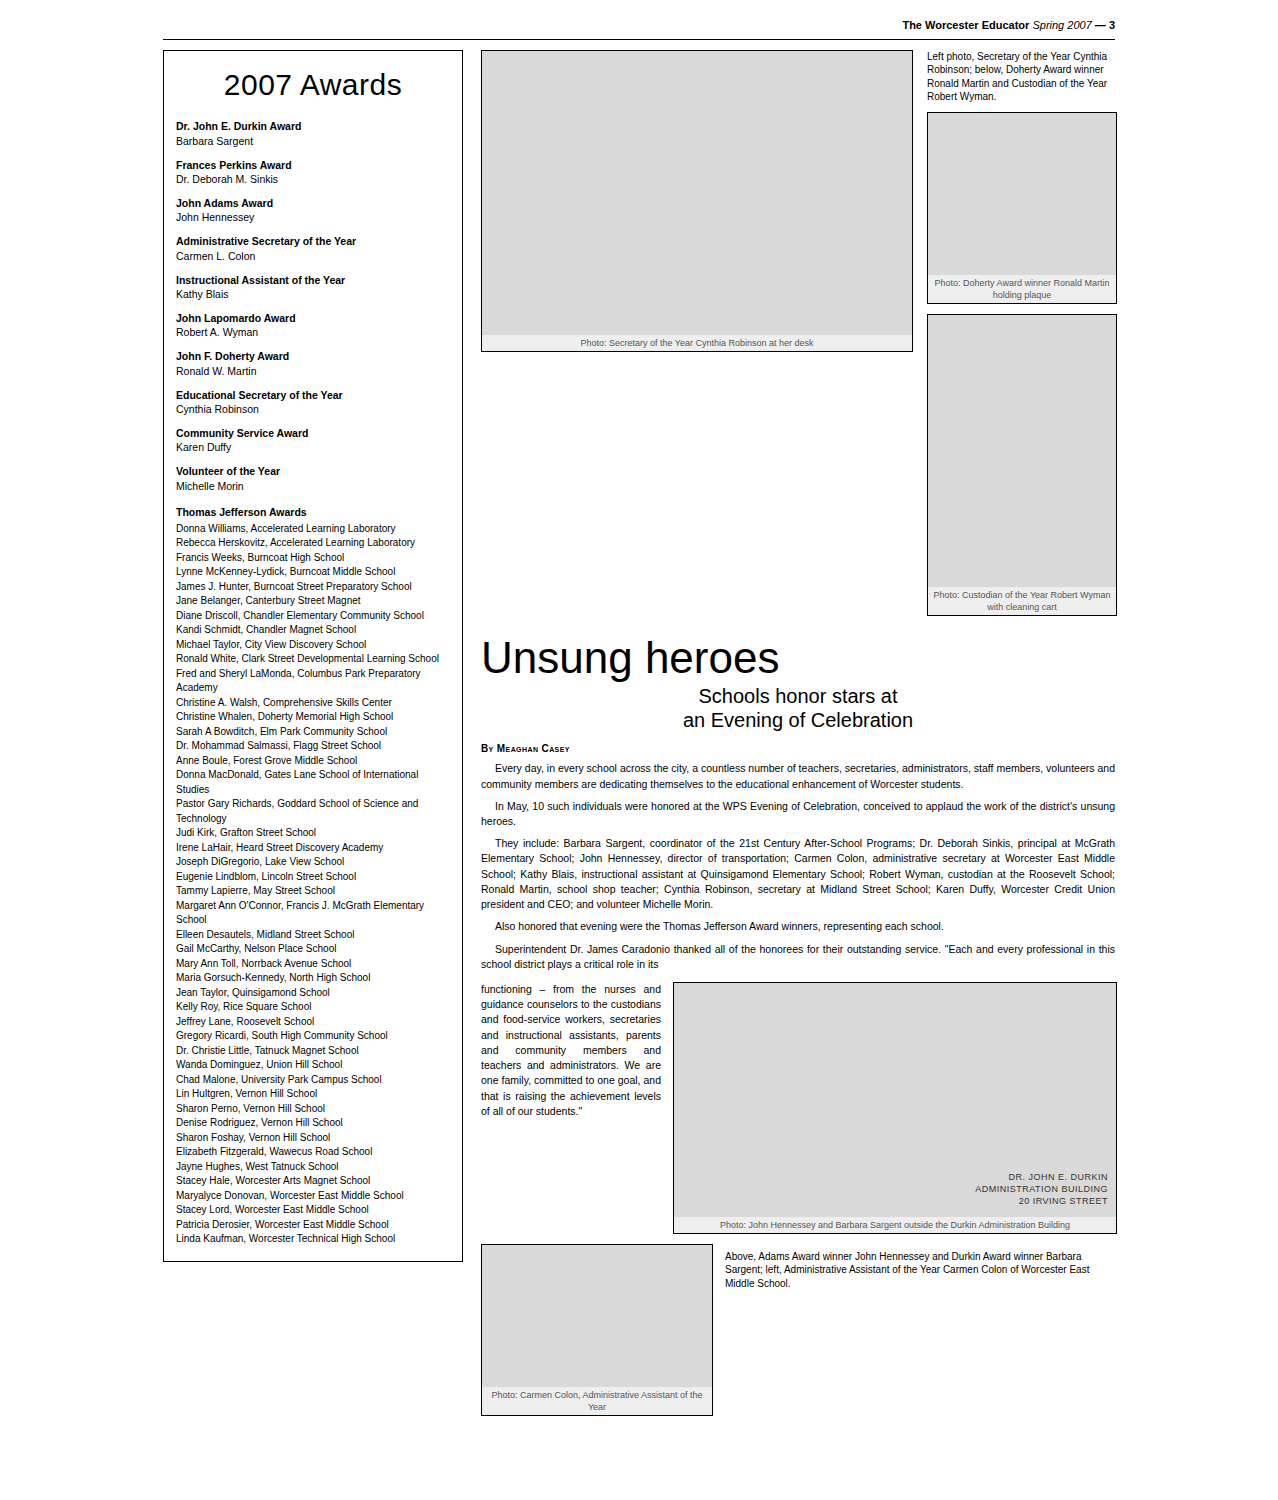The Worcester Educator Spring 2007 — 3
2007 Awards
Dr. John E. Durkin Award
Barbara Sargent
Frances Perkins Award
Dr. Deborah M. Sinkis
John Adams Award
John Hennessey
Administrative Secretary of the Year
Carmen L. Colon
Instructional Assistant of the Year
Kathy Blais
John Lapomardo Award
Robert A. Wyman
John F. Doherty Award
Ronald W. Martin
Educational Secretary of the Year
Cynthia Robinson
Community Service Award
Karen Duffy
Volunteer of the Year
Michelle Morin
Thomas Jefferson Awards
Donna Williams, Accelerated Learning Laboratory
Rebecca Herskovitz, Accelerated Learning Laboratory
Francis Weeks, Burncoat High School
Lynne McKenney-Lydick, Burncoat Middle School
James J. Hunter, Burncoat Street Preparatory School
Jane Belanger, Canterbury Street Magnet
Diane Driscoll, Chandler Elementary Community School
Kandi Schmidt, Chandler Magnet School
Michael Taylor, City View Discovery School
Ronald White, Clark Street Developmental Learning School
Fred and Sheryl LaMonda, Columbus Park Preparatory Academy
Christine A. Walsh, Comprehensive Skills Center
Christine Whalen, Doherty Memorial High School
Sarah A Bowditch, Elm Park Community School
Dr. Mohammad Salmassi, Flagg Street School
Anne Boule, Forest Grove Middle School
Donna MacDonald, Gates Lane School of International Studies
Pastor Gary Richards, Goddard School of Science and Technology
Judi Kirk, Grafton Street School
Irene LaHair, Heard Street Discovery Academy
Joseph DiGregorio, Lake View School
Eugenie Lindblom, Lincoln Street School
Tammy Lapierre, May Street School
Margaret Ann O'Connor, Francis J. McGrath Elementary School
Elleen Desautels, Midland Street School
Gail McCarthy, Nelson Place School
Mary Ann Toll, Norrback Avenue School
Maria Gorsuch-Kennedy, North High School
Jean Taylor, Quinsigamond School
Kelly Roy, Rice Square School
Jeffrey Lane, Roosevelt School
Gregory Ricardi, South High Community School
Dr. Christie Little, Tatnuck Magnet School
Wanda Dominguez, Union Hill School
Chad Malone, University Park Campus School
Lin Hultgren, Vernon Hill School
Sharon Perno, Vernon Hill School
Denise Rodriguez, Vernon Hill School
Sharon Foshay, Vernon Hill School
Elizabeth Fitzgerald, Wawecus Road School
Jayne Hughes, West Tatnuck School
Stacey Hale, Worcester Arts Magnet School
Maryalyce Donovan, Worcester East Middle School
Stacey Lord, Worcester East Middle School
Patricia Derosier, Worcester East Middle School
Linda Kaufman, Worcester Technical High School
Photo: Secretary of the Year Cynthia Robinson at her desk
Left photo, Secretary of the Year Cynthia Robinson; below, Doherty Award winner Ronald Martin and Custodian of the Year Robert Wyman.
Photo: Doherty Award winner Ronald Martin holding plaque
Photo: Custodian of the Year Robert Wyman with cleaning cart
Unsung heroes
Schools honor stars at
an Evening of Celebration
By Meaghan Casey
Every day, in every school across the city, a countless number of teachers, secretaries, administrators, staff members, volunteers and community members are dedicating themselves to the educational enhancement of Worcester students.
In May, 10 such individuals were honored at the WPS Evening of Celebration, conceived to applaud the work of the district's unsung heroes.
They include: Barbara Sargent, coordinator of the 21st Century After-School Programs; Dr. Deborah Sinkis, principal at McGrath Elementary School; John Hennessey, director of transportation; Carmen Colon, administrative secretary at Worcester East Middle School; Kathy Blais, instructional assistant at Quinsigamond Elementary School; Robert Wyman, custodian at the Roosevelt School; Ronald Martin, school shop teacher; Cynthia Robinson, secretary at Midland Street School; Karen Duffy, Worcester Credit Union president and CEO; and volunteer Michelle Morin.
Also honored that evening were the Thomas Jefferson Award winners, representing each school.
Superintendent Dr. James Caradonio thanked all of the honorees for their outstanding service. "Each and every professional in this school district plays a critical role in its
functioning – from the nurses and guidance counselors to the custodians and food-service workers, secretaries and instructional assistants, parents and community members and teachers and administrators. We are one family, committed to one goal, and that is raising the achievement levels of all of our students."
DR. JOHN E. DURKIN
ADMINISTRATION BUILDING
20 IRVING STREET
Photo: John Hennessey and Barbara Sargent outside the Durkin Administration Building
Photo: Carmen Colon, Administrative Assistant of the Year
Above, Adams Award winner John Hennessey and Durkin Award winner Barbara Sargent; left, Administrative Assistant of the Year Carmen Colon of Worcester East Middle School.